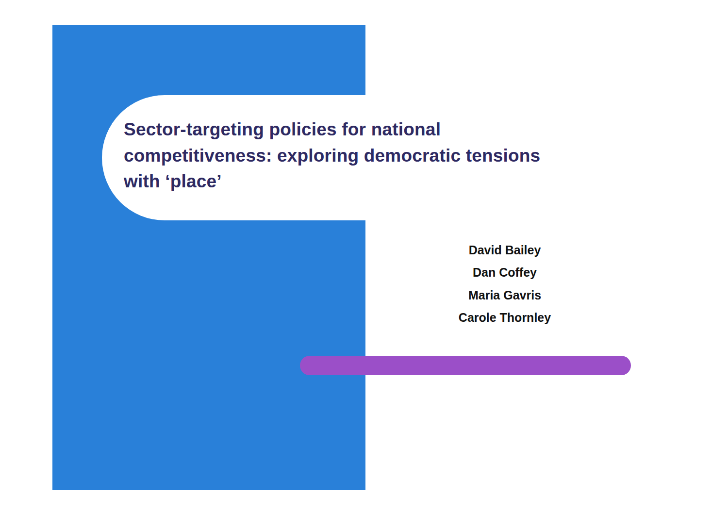Sector-targeting policies for national competitiveness: exploring democratic tensions with ‘place’
David Bailey
Dan Coffey
Maria Gavris
Carole Thornley